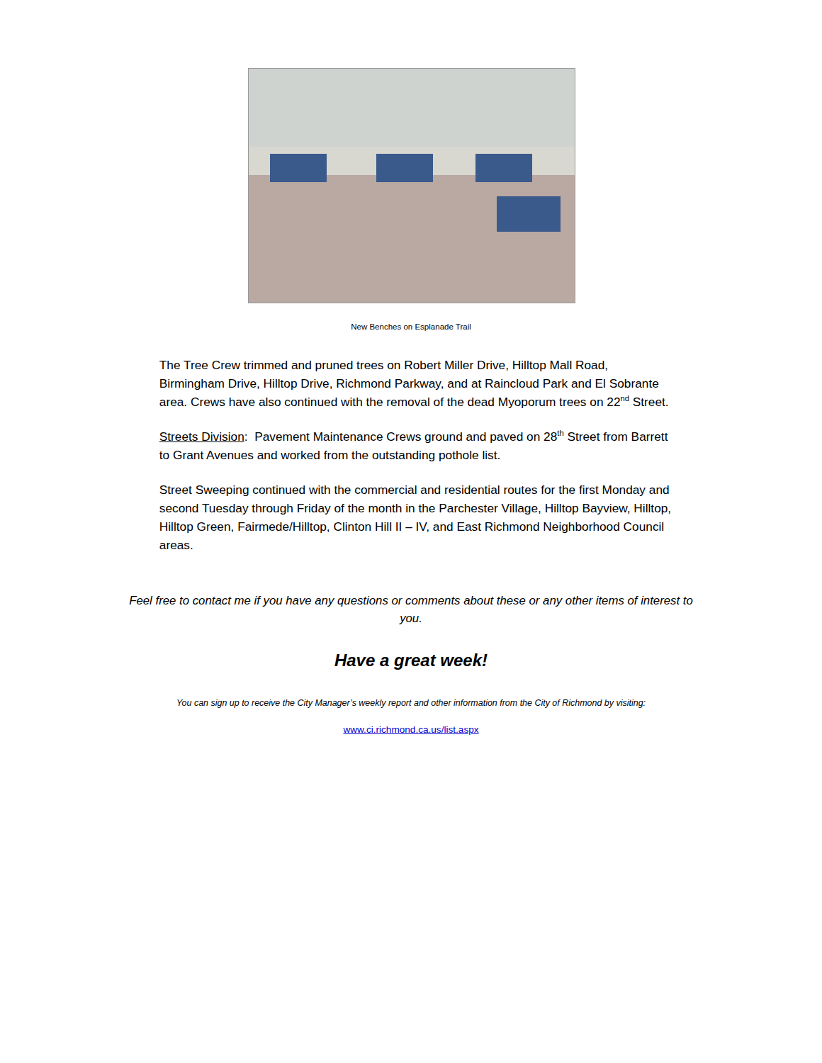New Benches on Esplanade Trail
The Tree Crew trimmed and pruned trees on Robert Miller Drive, Hilltop Mall Road, Birmingham Drive, Hilltop Drive, Richmond Parkway, and at Raincloud Park and El Sobrante area. Crews have also continued with the removal of the dead Myoporum trees on 22nd Street.
Streets Division: Pavement Maintenance Crews ground and paved on 28th Street from Barrett to Grant Avenues and worked from the outstanding pothole list.
Street Sweeping continued with the commercial and residential routes for the first Monday and second Tuesday through Friday of the month in the Parchester Village, Hilltop Bayview, Hilltop, Hilltop Green, Fairmede/Hilltop, Clinton Hill II – IV, and East Richmond Neighborhood Council areas.
Feel free to contact me if you have any questions or comments about these or any other items of interest to you.
Have a great week!
You can sign up to receive the City Manager’s weekly report and other information from the City of Richmond by visiting:
www.ci.richmond.ca.us/list.aspx